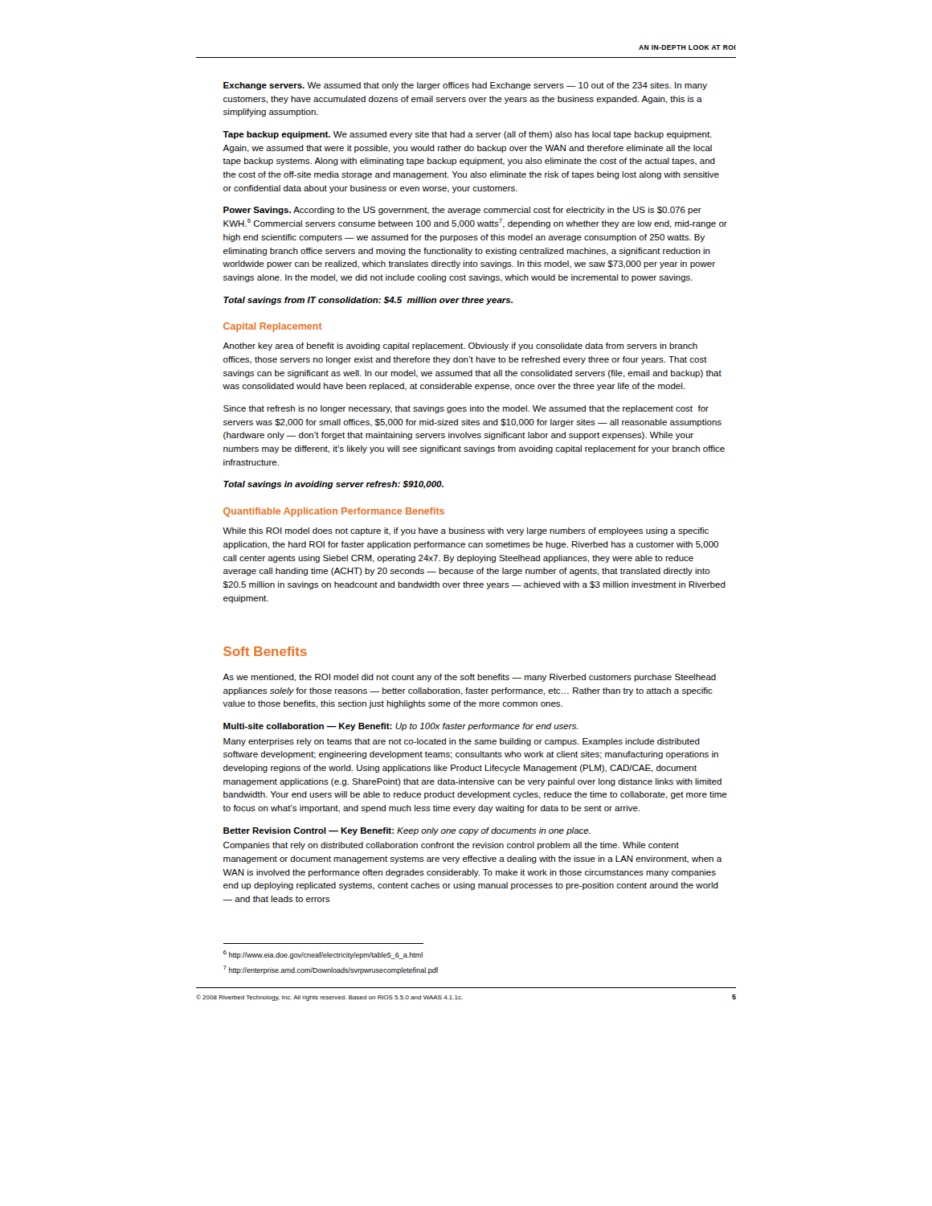AN IN-DEPTH LOOK AT ROI
Exchange servers. We assumed that only the larger offices had Exchange servers — 10 out of the 234 sites. In many customers, they have accumulated dozens of email servers over the years as the business expanded. Again, this is a simplifying assumption.
Tape backup equipment. We assumed every site that had a server (all of them) also has local tape backup equipment. Again, we assumed that were it possible, you would rather do backup over the WAN and therefore eliminate all the local tape backup systems. Along with eliminating tape backup equipment, you also eliminate the cost of the actual tapes, and the cost of the off-site media storage and management. You also eliminate the risk of tapes being lost along with sensitive or confidential data about your business or even worse, your customers.
Power Savings. According to the US government, the average commercial cost for electricity in the US is $0.076 per KWH.6 Commercial servers consume between 100 and 5,000 watts7, depending on whether they are low end, mid-range or high end scientific computers — we assumed for the purposes of this model an average consumption of 250 watts. By eliminating branch office servers and moving the functionality to existing centralized machines, a significant reduction in worldwide power can be realized, which translates directly into savings. In this model, we saw $73,000 per year in power savings alone. In the model, we did not include cooling cost savings, which would be incremental to power savings.
Total savings from IT consolidation: $4.5 million over three years.
Capital Replacement
Another key area of benefit is avoiding capital replacement. Obviously if you consolidate data from servers in branch offices, those servers no longer exist and therefore they don’t have to be refreshed every three or four years. That cost savings can be significant as well. In our model, we assumed that all the consolidated servers (file, email and backup) that was consolidated would have been replaced, at considerable expense, once over the three year life of the model.
Since that refresh is no longer necessary, that savings goes into the model. We assumed that the replacement cost for servers was $2,000 for small offices, $5,000 for mid-sized sites and $10,000 for larger sites — all reasonable assumptions (hardware only — don’t forget that maintaining servers involves significant labor and support expenses). While your numbers may be different, it’s likely you will see significant savings from avoiding capital replacement for your branch office infrastructure.
Total savings in avoiding server refresh: $910,000.
Quantifiable Application Performance Benefits
While this ROI model does not capture it, if you have a business with very large numbers of employees using a specific application, the hard ROI for faster application performance can sometimes be huge. Riverbed has a customer with 5,000 call center agents using Siebel CRM, operating 24x7. By deploying Steelhead appliances, they were able to reduce average call handing time (ACHT) by 20 seconds — because of the large number of agents, that translated directly into $20.5 million in savings on headcount and bandwidth over three years — achieved with a $3 million investment in Riverbed equipment.
Soft Benefits
As we mentioned, the ROI model did not count any of the soft benefits — many Riverbed customers purchase Steelhead appliances solely for those reasons — better collaboration, faster performance, etc… Rather than try to attach a specific value to those benefits, this section just highlights some of the more common ones.
Multi-site collaboration — Key Benefit: Up to 100x faster performance for end users.
Many enterprises rely on teams that are not co-located in the same building or campus. Examples include distributed software development; engineering development teams; consultants who work at client sites; manufacturing operations in developing regions of the world. Using applications like Product Lifecycle Management (PLM), CAD/CAE, document management applications (e.g. SharePoint) that are data-intensive can be very painful over long distance links with limited bandwidth. Your end users will be able to reduce product development cycles, reduce the time to collaborate, get more time to focus on what’s important, and spend much less time every day waiting for data to be sent or arrive.
Better Revision Control — Key Benefit: Keep only one copy of documents in one place.
Companies that rely on distributed collaboration confront the revision control problem all the time. While content management or document management systems are very effective a dealing with the issue in a LAN environment, when a WAN is involved the performance often degrades considerably. To make it work in those circumstances many companies end up deploying replicated systems, content caches or using manual processes to pre-position content around the world — and that leads to errors
6 http://www.eia.doe.gov/cneaf/electricity/epm/table5_6_a.html
7 http://enterprise.amd.com/Downloads/svrpwrusecompletefinal.pdf
© 2008 Riverbed Technology, Inc. All rights reserved. Based on RiOS 5.5.0 and WAAS 4.1.1c. 5